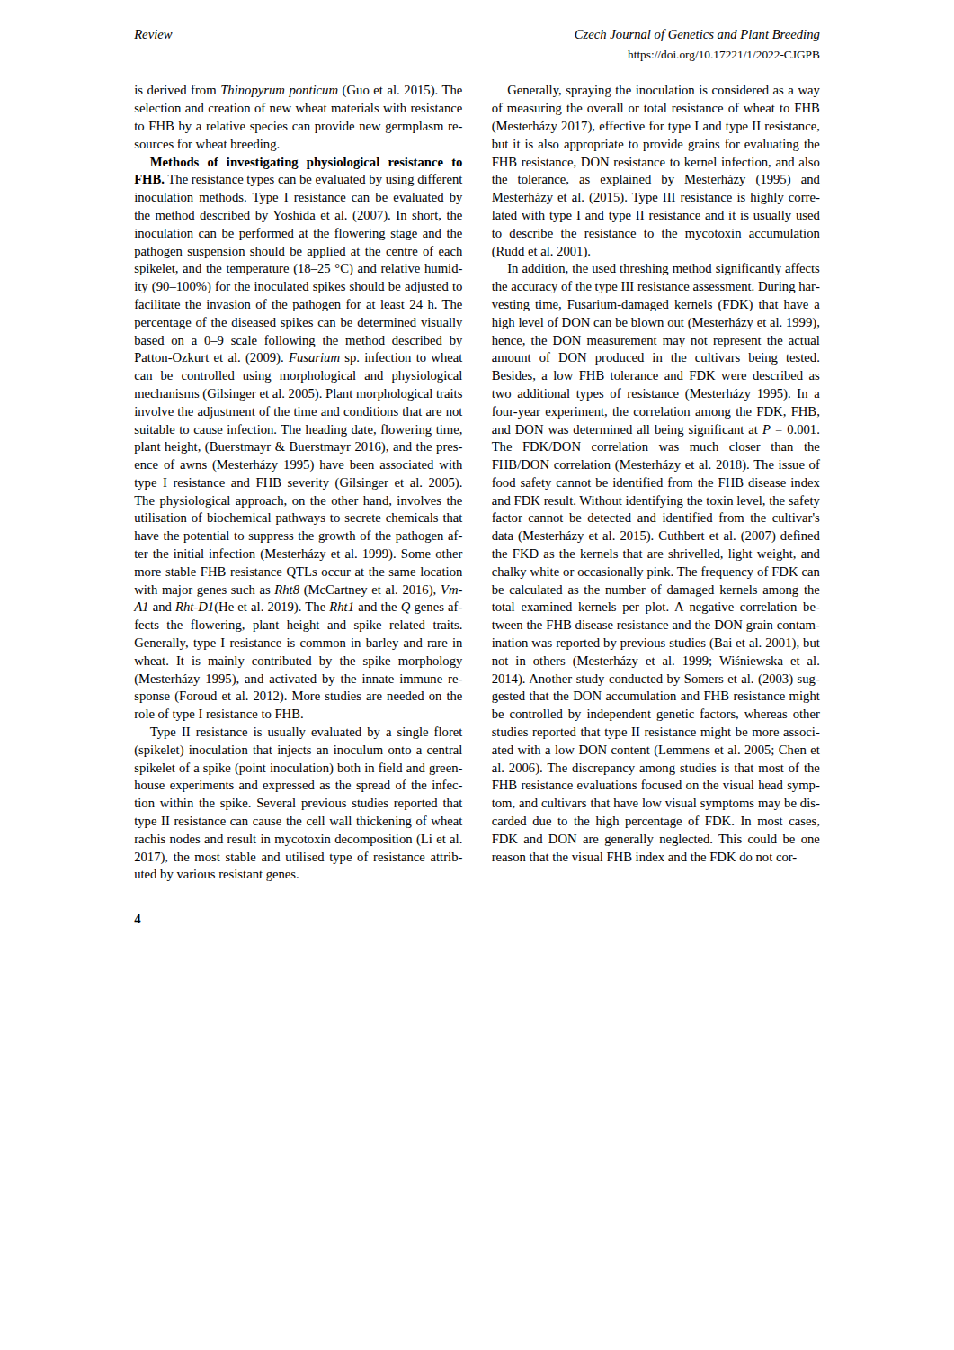Review Czech Journal of Genetics and Plant Breeding
https://doi.org/10.17221/1/2022-CJGPB
is derived from Thinopyrum ponticum (Guo et al. 2015). The selection and creation of new wheat materials with resistance to FHB by a relative species can provide new germplasm resources for wheat breeding.
Methods of investigating physiological resistance to FHB. The resistance types can be evaluated by using different inoculation methods. Type I resistance can be evaluated by the method described by Yoshida et al. (2007). In short, the inoculation can be performed at the flowering stage and the pathogen suspension should be applied at the centre of each spikelet, and the temperature (18–25 °C) and relative humidity (90–100%) for the inoculated spikes should be adjusted to facilitate the invasion of the pathogen for at least 24 h. The percentage of the diseased spikes can be determined visually based on a 0–9 scale following the method described by Patton-Ozkurt et al. (2009). Fusarium sp. infection to wheat can be controlled using morphological and physiological mechanisms (Gilsinger et al. 2005). Plant morphological traits involve the adjustment of the time and conditions that are not suitable to cause infection. The heading date, flowering time, plant height, (Buerstmayr & Buerstmayr 2016), and the presence of awns (Mesterházy 1995) have been associated with type I resistance and FHB severity (Gilsinger et al. 2005). The physiological approach, on the other hand, involves the utilisation of biochemical pathways to secrete chemicals that have the potential to suppress the growth of the pathogen after the initial infection (Mesterházy et al. 1999). Some other more stable FHB resistance QTLs occur at the same location with major genes such as Rht8 (McCartney et al. 2016), Vm-A1 and Rht-D1(He et al. 2019). The Rht1 and the Q genes affects the flowering, plant height and spike related traits. Generally, type I resistance is common in barley and rare in wheat. It is mainly contributed by the spike morphology (Mesterházy 1995), and activated by the innate immune response (Foroud et al. 2012). More studies are needed on the role of type I resistance to FHB.
Type II resistance is usually evaluated by a single floret (spikelet) inoculation that injects an inoculum onto a central spikelet of a spike (point inoculation) both in field and greenhouse experiments and expressed as the spread of the infection within the spike. Several previous studies reported that type II resistance can cause the cell wall thickening of wheat rachis nodes and result in mycotoxin decomposition (Li et al. 2017), the most stable and utilised type of resistance attributed by various resistant genes.
Generally, spraying the inoculation is considered as a way of measuring the overall or total resistance of wheat to FHB (Mesterházy 2017), effective for type I and type II resistance, but it is also appropriate to provide grains for evaluating the FHB resistance, DON resistance to kernel infection, and also the tolerance, as explained by Mesterházy (1995) and Mesterházy et al. (2015). Type III resistance is highly correlated with type I and type II resistance and it is usually used to describe the resistance to the mycotoxin accumulation (Rudd et al. 2001).
In addition, the used threshing method significantly affects the accuracy of the type III resistance assessment. During harvesting time, Fusarium-damaged kernels (FDK) that have a high level of DON can be blown out (Mesterházy et al. 1999), hence, the DON measurement may not represent the actual amount of DON produced in the cultivars being tested. Besides, a low FHB tolerance and FDK were described as two additional types of resistance (Mesterházy 1995). In a four-year experiment, the correlation among the FDK, FHB, and DON was determined all being significant at P = 0.001. The FDK/DON correlation was much closer than the FHB/DON correlation (Mesterházy et al. 2018). The issue of food safety cannot be identified from the FHB disease index and FDK result. Without identifying the toxin level, the safety factor cannot be detected and identified from the cultivar's data (Mesterházy et al. 2015). Cuthbert et al. (2007) defined the FKD as the kernels that are shrivelled, light weight, and chalky white or occasionally pink. The frequency of FDK can be calculated as the number of damaged kernels among the total examined kernels per plot. A negative correlation between the FHB disease resistance and the DON grain contamination was reported by previous studies (Bai et al. 2001), but not in others (Mesterházy et al. 1999; Wiśniewska et al. 2014). Another study conducted by Somers et al. (2003) suggested that the DON accumulation and FHB resistance might be controlled by independent genetic factors, whereas other studies reported that type II resistance might be more associated with a low DON content (Lemmens et al. 2005; Chen et al. 2006). The discrepancy among studies is that most of the FHB resistance evaluations focused on the visual head symptom, and cultivars that have low visual symptoms may be discarded due to the high percentage of FDK. In most cases, FDK and DON are generally neglected. This could be one reason that the visual FHB index and the FDK do not cor-
4